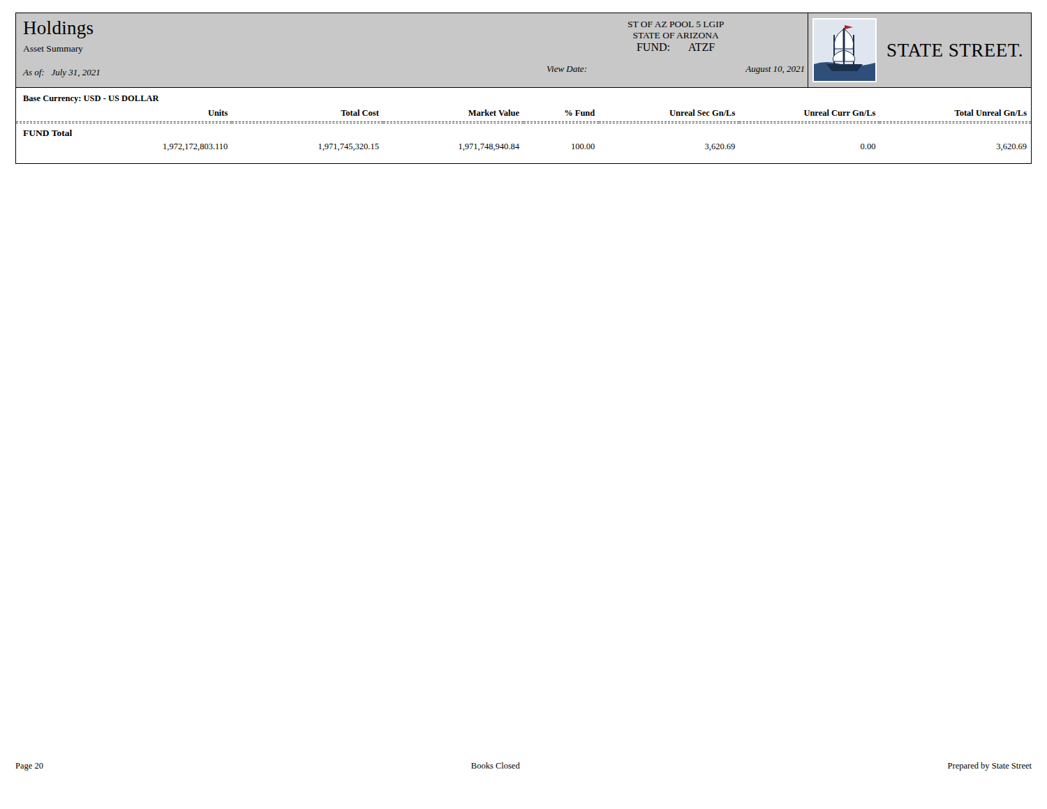Holdings
Asset Summary
As of: July 31, 2021
ST OF AZ POOL 5 LGIP
STATE OF ARIZONA
FUND: ATZF
View Date: August 10, 2021
STATE STREET.
Base Currency: USD - US DOLLAR
| Units | Total Cost | Market Value | % Fund | Unreal Sec Gn/Ls | Unreal Curr Gn/Ls | Total Unreal Gn/Ls |
| --- | --- | --- | --- | --- | --- | --- |
| FUND Total |
| 1,972,172,803.110 | 1,971,745,320.15 | 1,971,748,940.84 | 100.00 | 3,620.69 | 0.00 | 3,620.69 |
Page 20
Books Closed
Prepared by State Street